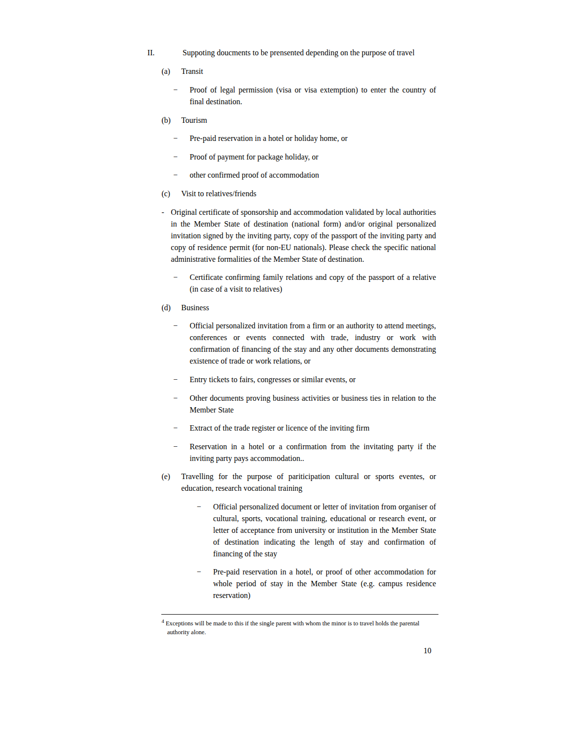II. Suppoting doucments to be prensented depending on the purpose of travel
(a) Transit
− Proof of legal permission (visa or visa extemption) to enter the country of final destination.
(b) Tourism
− Pre-paid reservation in a hotel or holiday home, or
− Proof of payment for package holiday, or
− other confirmed proof of accommodation
(c) Visit to relatives/friends
- Original certificate of sponsorship and accommodation validated by local authorities in the Member State of destination (national form) and/or original personalized invitation signed by the inviting party, copy of the passport of the inviting party and copy of residence permit (for non-EU nationals). Please check the specific national administrative formalities of the Member State of destination.
− Certificate confirming family relations and copy of the passport of a relative (in case of a visit to relatives)
(d) Business
− Official personalized invitation from a firm or an authority to attend meetings, conferences or events connected with trade, industry or work with confirmation of financing of the stay and any other documents demonstrating existence of trade or work relations, or
− Entry tickets to fairs, congresses or similar events, or
− Other documents proving business activities or business ties in relation to the Member State
− Extract of the trade register or licence of the inviting firm
− Reservation in a hotel or a confirmation from the invitating party if the inviting party pays accommodation..
(e) Travelling for the purpose of pariticipation cultural or sports eventes, or education, research vocational training
− Official personalized document or letter of invitation from organiser of cultural, sports, vocational training, educational or research event, or letter of acceptance from university or institution in the Member State of destination indicating the length of stay and confirmation of financing of the stay
− Pre-paid reservation in a hotel, or proof of other accommodation for whole period of stay in the Member State (e.g. campus residence reservation)
4 Exceptions will be made to this if the single parent with whom the minor is to travel holds the parental
authority alone.
10